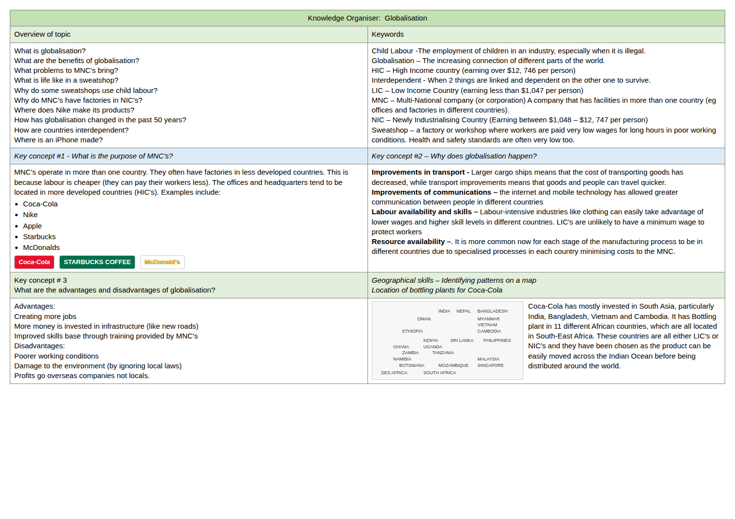| Knowledge Organiser: Globalisation |
| Overview of topic | Keywords |
| What is globalisation? What are the benefits of globalisation? What problems to MNC's bring? What is life like in a sweatshop? Why do some sweatshops use child labour? Why do MNC's have factories in NIC's? Where does Nike make its products? How has globalisation changed in the past 50 years? How are countries interdependent? Where is an iPhone made? | Child Labour -The employment of children in an industry, especially when it is illegal. Globalisation – The increasing connection of different parts of the world. HIC – High Income country (earning over $12, 746 per person) Interdependent - When 2 things are linked and dependent on the other one to survive. LIC – Low Income Country (earning less than $1,047 per person) MNC – Multi-National company (or corporation) A company that has facilities in more than one country (eg offices and factories in different countries). NIC – Newly Industrialising Country (Earning between $1,048 – $12, 747 per person) Sweatshop – a factory or workshop where workers are paid very low wages for long hours in poor working conditions. Health and safety standards are often very low too. |
| Key concept #1 - What is the purpose of MNC's? | Key concept #2 – Why does globalisation happen? |
| MNC's operate in more than one country. They often have factories in less developed countries. This is because labour is cheaper (they can pay their workers less). The offices and headquarters tend to be located in more developed countries (HIC's). Examples include: Coca-Cola Nike Apple Starbucks McDonalds Coca-Cola STARBUCKS COFFEE McDonald's | Improvements in transport - Larger cargo ships means that the cost of transporting goods has decreased, while transport improvements means that goods and people can travel quicker. Improvements of communications – the internet and mobile technology has allowed greater communication between people in different countries Labour availability and skills – Labour-intensive industries like clothing can easily take advantage of lower wages and higher skill levels in different countries. LIC's are unlikely to have a minimum wage to protect workers Resource availability – . It is more common now for each stage of the manufacturing process to be in different countries due to specialised processes in each country minimising costs to the MNC. |
| Key concept # 3 What are the advantages and disadvantages of globalisation? | Geographical skills – Identifying patterns on a map Location of bottling plants for Coca-Cola |
| Advantages: Creating more jobs More money is invested in infrastructure (like new roads) Improved skills base through training provided by MNC's Disadvantages: Poorer working conditions Damage to the environment (by ignoring local laws) Profits go overseas companies not locals. | OMAN INDIA NEPAL BANGLADESH MYANMAR VIETNAM CAMBODIA ETHIOPIA KENYA SRI LANKA PHILIPPINES GHANA UGANDA ZAMBIA TANZANIA NAMIBIA MALAYSIA BOTSWANA MOZAMBIQUE SINGAPORE DES AFRICA SOUTH AFRICA Coca-Cola has mostly invested in South Asia, particularly India, Bangladesh, Vietnam and Cambodia. It has Bottling plant in 11 different African countries, which are all located in South-East Africa. These countries are all either LIC's or NIC's and they have been chosen as the product can be easily moved across the Indian Ocean before being distributed around the world. |